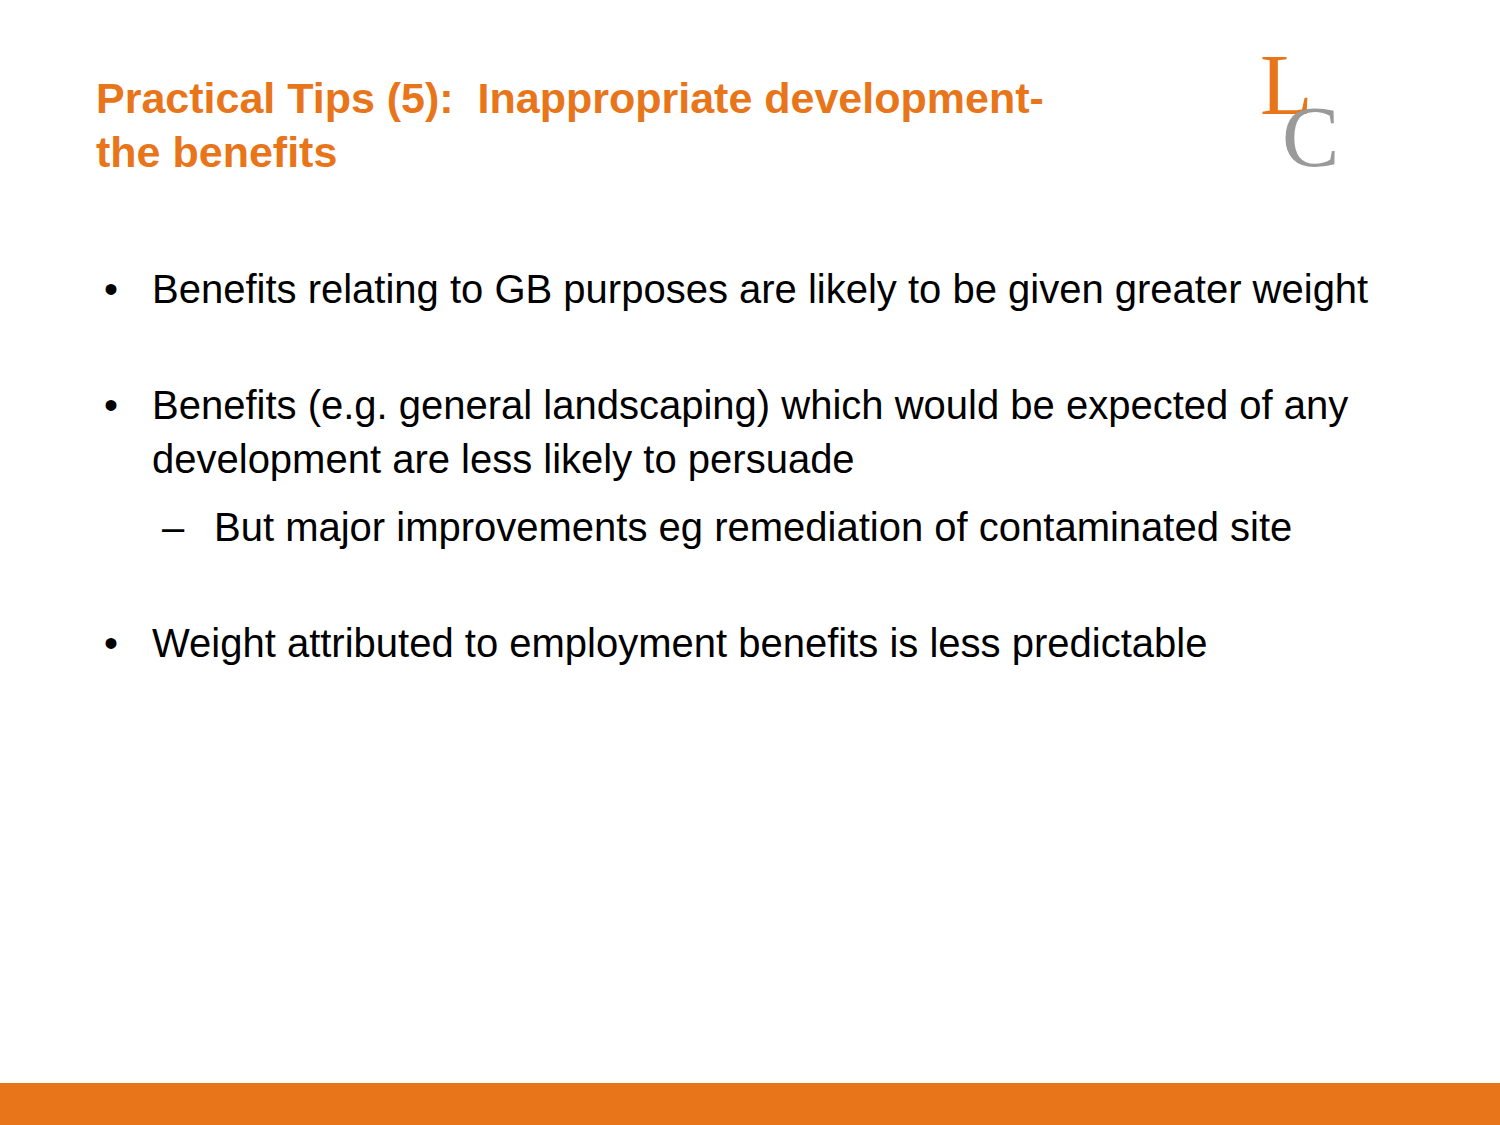L C
Practical Tips (5): Inappropriate development-
the benefits
Benefits relating to GB purposes are likely to be given greater weight
Benefits (e.g. general landscaping) which would be expected of any development are less likely to persuade
But major improvements eg remediation of contaminated site
Weight attributed to employment benefits is less predictable